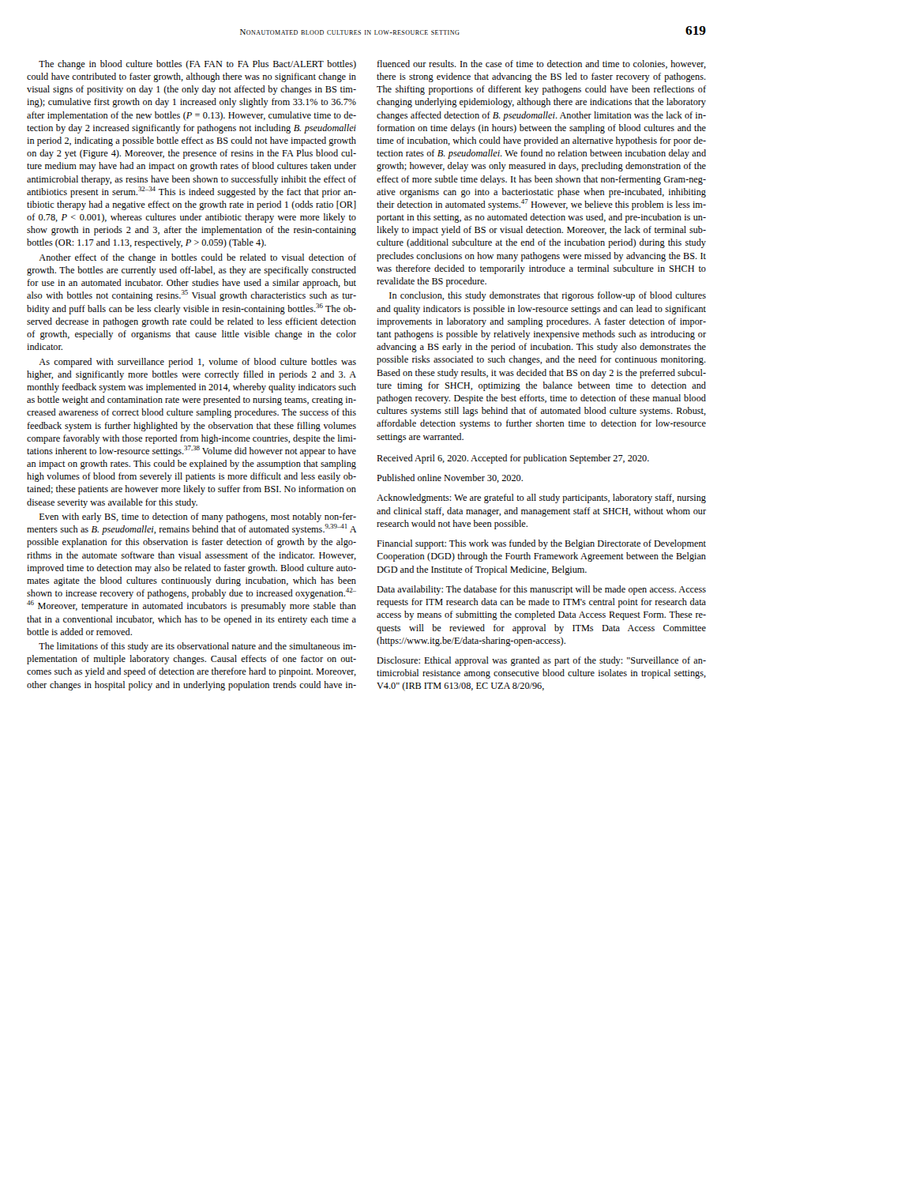Nonautomated blood cultures in low-resource setting 619
The change in blood culture bottles (FA FAN to FA Plus Bact/ALERT bottles) could have contributed to faster growth, although there was no significant change in visual signs of positivity on day 1 (the only day not affected by changes in BS timing); cumulative first growth on day 1 increased only slightly from 33.1% to 36.7% after implementation of the new bottles (P = 0.13). However, cumulative time to detection by day 2 increased significantly for pathogens not including B. pseudomallei in period 2, indicating a possible bottle effect as BS could not have impacted growth on day 2 yet (Figure 4). Moreover, the presence of resins in the FA Plus blood culture medium may have had an impact on growth rates of blood cultures taken under antimicrobial therapy, as resins have been shown to successfully inhibit the effect of antibiotics present in serum.32–34 This is indeed suggested by the fact that prior antibiotic therapy had a negative effect on the growth rate in period 1 (odds ratio [OR] of 0.78, P < 0.001), whereas cultures under antibiotic therapy were more likely to show growth in periods 2 and 3, after the implementation of the resin-containing bottles (OR: 1.17 and 1.13, respectively, P > 0.059) (Table 4).
Another effect of the change in bottles could be related to visual detection of growth. The bottles are currently used off-label, as they are specifically constructed for use in an automated incubator. Other studies have used a similar approach, but also with bottles not containing resins.35 Visual growth characteristics such as turbidity and puff balls can be less clearly visible in resin-containing bottles.36 The observed decrease in pathogen growth rate could be related to less efficient detection of growth, especially of organisms that cause little visible change in the color indicator.
As compared with surveillance period 1, volume of blood culture bottles was higher, and significantly more bottles were correctly filled in periods 2 and 3. A monthly feedback system was implemented in 2014, whereby quality indicators such as bottle weight and contamination rate were presented to nursing teams, creating increased awareness of correct blood culture sampling procedures. The success of this feedback system is further highlighted by the observation that these filling volumes compare favorably with those reported from high-income countries, despite the limitations inherent to low-resource settings.37,38 Volume did however not appear to have an impact on growth rates. This could be explained by the assumption that sampling high volumes of blood from severely ill patients is more difficult and less easily obtained; these patients are however more likely to suffer from BSI. No information on disease severity was available for this study.
Even with early BS, time to detection of many pathogens, most notably non-fermenters such as B. pseudomallei, remains behind that of automated systems.9,39–41 A possible explanation for this observation is faster detection of growth by the algorithms in the automate software than visual assessment of the indicator. However, improved time to detection may also be related to faster growth. Blood culture automates agitate the blood cultures continuously during incubation, which has been shown to increase recovery of pathogens, probably due to increased oxygenation.42–46 Moreover, temperature in automated incubators is presumably more stable than that in a conventional incubator, which has to be opened in its entirety each time a bottle is added or removed.
The limitations of this study are its observational nature and the simultaneous implementation of multiple laboratory changes. Causal effects of one factor on outcomes such as yield and speed of detection are therefore hard to pinpoint. Moreover, other changes in hospital policy and in underlying population trends could have influenced our results. In the case of time to detection and time to colonies, however, there is strong evidence that advancing the BS led to faster recovery of pathogens. The shifting proportions of different key pathogens could have been reflections of changing underlying epidemiology, although there are indications that the laboratory changes affected detection of B. pseudomallei. Another limitation was the lack of information on time delays (in hours) between the sampling of blood cultures and the time of incubation, which could have provided an alternative hypothesis for poor detection rates of B. pseudomallei. We found no relation between incubation delay and growth; however, delay was only measured in days, precluding demonstration of the effect of more subtle time delays. It has been shown that non-fermenting Gram-negative organisms can go into a bacteriostatic phase when pre-incubated, inhibiting their detection in automated systems.47 However, we believe this problem is less important in this setting, as no automated detection was used, and pre-incubation is unlikely to impact yield of BS or visual detection. Moreover, the lack of terminal subculture (additional subculture at the end of the incubation period) during this study precludes conclusions on how many pathogens were missed by advancing the BS. It was therefore decided to temporarily introduce a terminal subculture in SHCH to revalidate the BS procedure.
In conclusion, this study demonstrates that rigorous follow-up of blood cultures and quality indicators is possible in low-resource settings and can lead to significant improvements in laboratory and sampling procedures. A faster detection of important pathogens is possible by relatively inexpensive methods such as introducing or advancing a BS early in the period of incubation. This study also demonstrates the possible risks associated to such changes, and the need for continuous monitoring. Based on these study results, it was decided that BS on day 2 is the preferred subculture timing for SHCH, optimizing the balance between time to detection and pathogen recovery. Despite the best efforts, time to detection of these manual blood cultures systems still lags behind that of automated blood culture systems. Robust, affordable detection systems to further shorten time to detection for low-resource settings are warranted.
Received April 6, 2020. Accepted for publication September 27, 2020.
Published online November 30, 2020.
Acknowledgments: We are grateful to all study participants, laboratory staff, nursing and clinical staff, data manager, and management staff at SHCH, without whom our research would not have been possible.
Financial support: This work was funded by the Belgian Directorate of Development Cooperation (DGD) through the Fourth Framework Agreement between the Belgian DGD and the Institute of Tropical Medicine, Belgium.
Data availability: The database for this manuscript will be made open access. Access requests for ITM research data can be made to ITM's central point for research data access by means of submitting the completed Data Access Request Form. These requests will be reviewed for approval by ITMs Data Access Committee (https://www.itg.be/E/data-sharing-open-access).
Disclosure: Ethical approval was granted as part of the study: "Surveillance of antimicrobial resistance among consecutive blood culture isolates in tropical settings, V4.0" (IRB ITM 613/08, EC UZA 8/20/96,